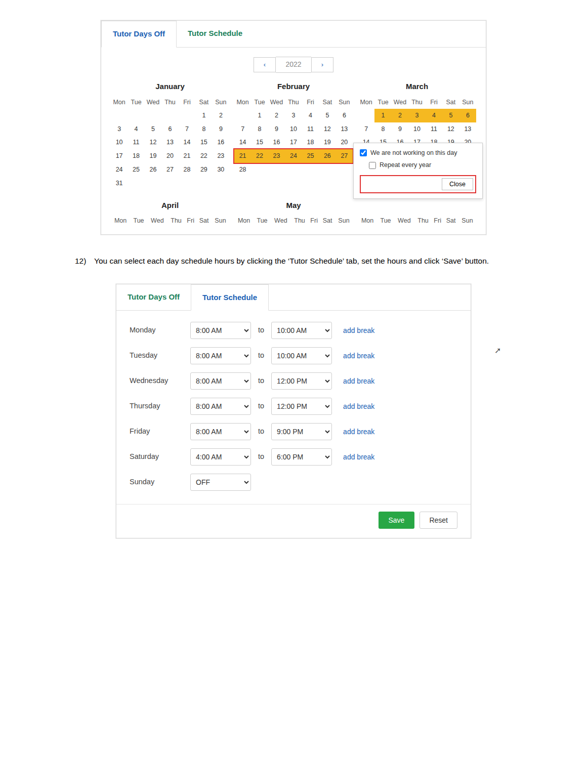Tutor Days Off
Tutor Schedule
‹
2022
›
January
| Mon | Tue | Wed | Thu | Fri | Sat | Sun |
| --- | --- | --- | --- | --- | --- | --- |
| | | | | | 1 | 2 |
| 3 | 4 | 5 | 6 | 7 | 8 | 9 |
| 10 | 11 | 12 | 13 | 14 | 15 | 16 |
| 17 | 18 | 19 | 20 | 21 | 22 | 23 |
| 24 | 25 | 26 | 27 | 28 | 29 | 30 |
| 31 | | | | | | |
February
| Mon | Tue | Wed | Thu | Fri | Sat | Sun |
| --- | --- | --- | --- | --- | --- | --- |
| | 1 | 2 | 3 | 4 | 5 | 6 |
| 7 | 8 | 9 | 10 | 11 | 12 | 13 |
| 14 | 15 | 16 | 17 | 18 | 19 | 20 |
| 21 | 22 | 23 | 24 | 25 | 26 | 27 |
| 28 | | | | | | |
March
| Mon | Tue | Wed | Thu | Fri | Sat | Sun |
| --- | --- | --- | --- | --- | --- | --- |
| | 1 | 2 | 3 | 4 | 5 | 6 |
| 7 | 8 | 9 | 10 | 11 | 12 | 13 |
| 14 | 15 | 16 | 17 | 18 | 19 | 20 |
| 21 | 22 | 23 | 24 | 25 | 26 | 27 |
| 28 | 29 | 30 | | | | |
We are not working on this day Repeat every year
Close
April
| Mon | Tue | Wed | Thu | Fri | Sat | Sun |
| --- | --- | --- | --- | --- | --- | --- |
May
| Mon | Tue | Wed | Thu | Fri | Sat | Sun |
| --- | --- | --- | --- | --- | --- | --- |
| Mon | Tue | Wed | Thu | Fri | Sat | Sun |
| --- | --- | --- | --- | --- | --- | --- |
12) You can select each day schedule hours by clicking the ‘Tutor Schedule’ tab, set the hours and click ‘Save’ button.
Tutor Days Off
Tutor Schedule
Monday
8:00 AM to 10:00 AM add break
Tuesday
8:00 AM to 10:00 AM add break
Wednesday
8:00 AM to 12:00 PM add break
Thursday
8:00 AM to 12:00 PM add break
Friday
8:00 AM to 9:00 PM add break
Saturday
4:00 AM to 6:00 PM add break
Sunday
OFF
Save Reset
➚